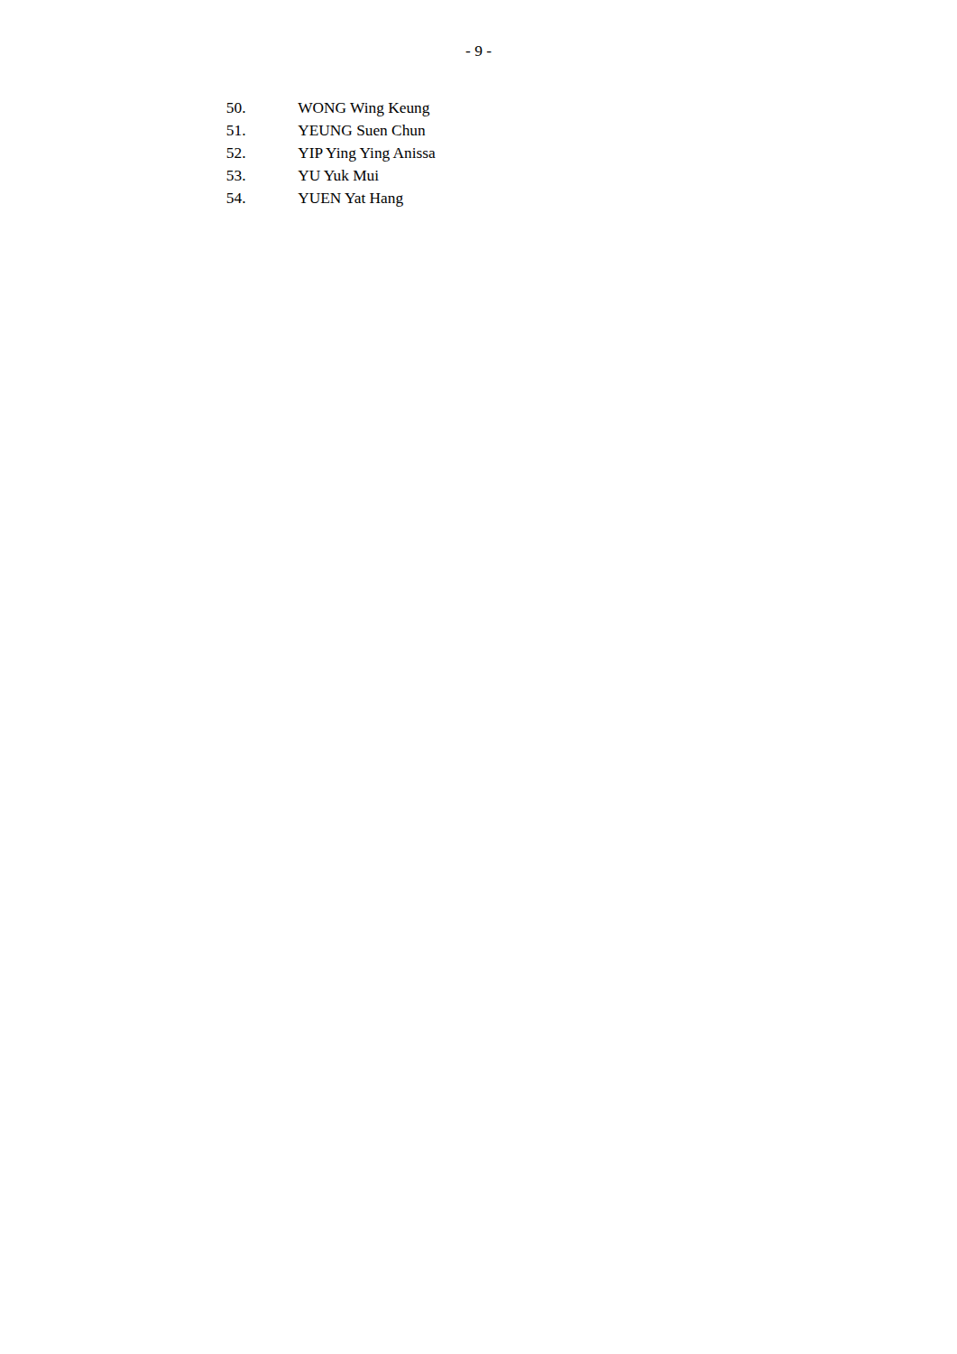- 9 -
50. WONG Wing Keung
51. YEUNG Suen Chun
52. YIP Ying Ying Anissa
53. YU Yuk Mui
54. YUEN Yat Hang